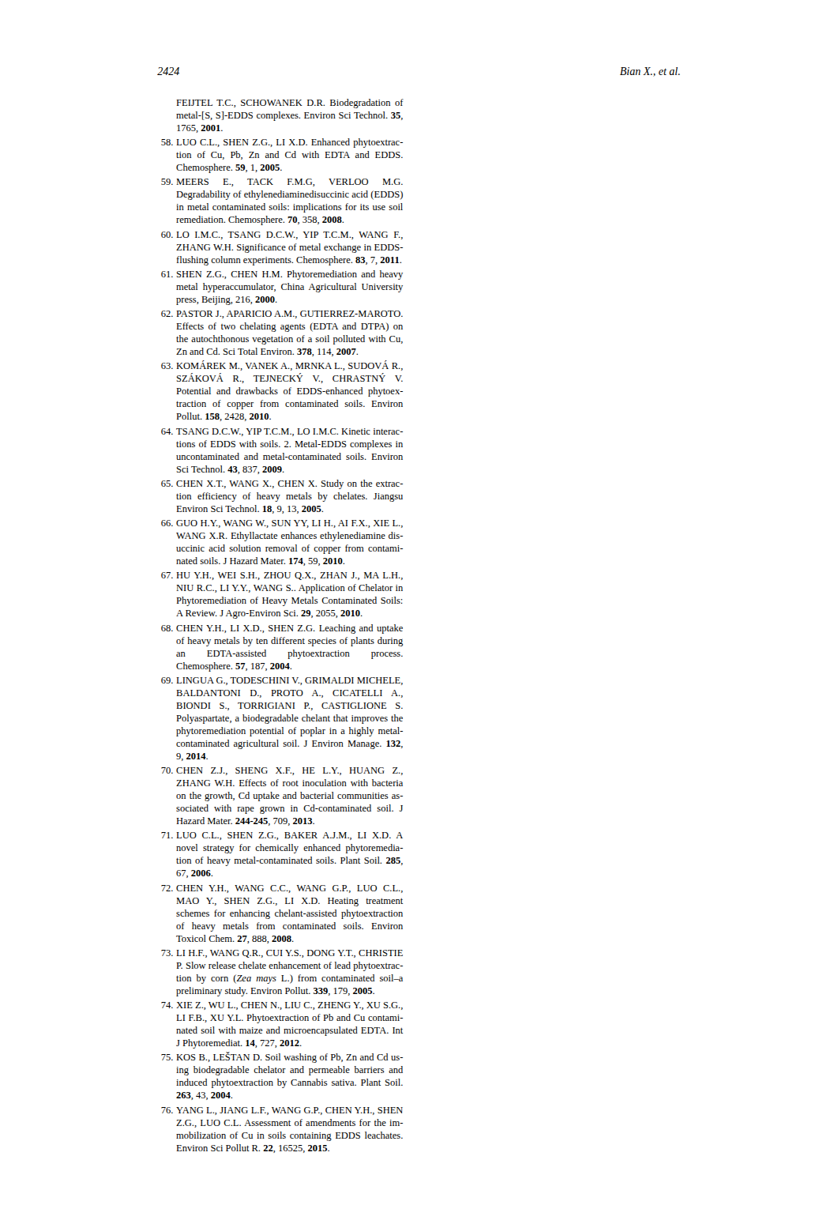2424 Bian X., et al.
FEIJTEL T.C., SCHOWANEK D.R. Biodegradation of metal-[S, S]-EDDS complexes. Environ Sci Technol. 35, 1765, 2001.
58 LUO C.L., SHEN Z.G., LI X.D. Enhanced phytoextraction of Cu, Pb, Zn and Cd with EDTA and EDDS. Chemosphere. 59, 1, 2005.
59 MEERS E., TACK F.M.G, VERLOO M.G. Degradability of ethylenediaminedisuccinic acid (EDDS) in metal contaminated soils: implications for its use soil remediation. Chemosphere. 70, 358, 2008.
60 LO I.M.C., TSANG D.C.W., YIP T.C.M., WANG F., ZHANG W.H. Significance of metal exchange in EDDS-flushing column experiments. Chemosphere. 83, 7, 2011.
61 SHEN Z.G., CHEN H.M. Phytoremediation and heavy metal hyperaccumulator, China Agricultural University press, Beijing, 216, 2000.
62 PASTOR J., APARICIO A.M., GUTIERREZ-MAROTO. Effects of two chelating agents (EDTA and DTPA) on the autochthonous vegetation of a soil polluted with Cu, Zn and Cd. Sci Total Environ. 378, 114, 2007.
63 KOMÁREK M., VANEK A., MRNKA L., SUDOVÁ R., SZÁKOVÁ R., TEJNECKÝ V., CHRASTNÝ V. Potential and drawbacks of EDDS-enhanced phytoextraction of copper from contaminated soils. Environ Pollut. 158, 2428, 2010.
64 TSANG D.C.W., YIP T.C.M., LO I.M.C. Kinetic interactions of EDDS with soils. 2. Metal-EDDS complexes in uncontaminated and metal-contaminated soils. Environ Sci Technol. 43, 837, 2009.
65 CHEN X.T., WANG X., CHEN X. Study on the extraction efficiency of heavy metals by chelates. Jiangsu Environ Sci Technol. 18, 9, 13, 2005.
66 GUO H.Y., WANG W., SUN YY, LI H., AI F.X., XIE L., WANG X.R. Ethyllactate enhances ethylenediamine disuccinic acid solution removal of copper from contaminated soils. J Hazard Mater. 174, 59, 2010.
67 HU Y.H., WEI S.H., ZHOU Q.X., ZHAN J., MA L.H., NIU R.C., LI Y.Y., WANG S.. Application of Chelator in Phytoremediation of Heavy Metals Contaminated Soils: A Review. J Agro-Environ Sci. 29, 2055, 2010.
68 CHEN Y.H., LI X.D., SHEN Z.G. Leaching and uptake of heavy metals by ten different species of plants during an EDTA-assisted phytoextraction process. Chemosphere. 57, 187, 2004.
69 LINGUA G., TODESCHINI V., GRIMALDI MICHELE, BALDANTONI D., PROTO A., CICATELLI A., BIONDI S., TORRIGIANI P., CASTIGLIONE S. Polyaspartate, a biodegradable chelant that improves the phytoremediation potential of poplar in a highly metal-contaminated agricultural soil. J Environ Manage. 132, 9, 2014.
70 CHEN Z.J., SHENG X.F., HE L.Y., HUANG Z., ZHANG W.H. Effects of root inoculation with bacteria on the growth, Cd uptake and bacterial communities associated with rape grown in Cd-contaminated soil. J Hazard Mater. 244-245, 709, 2013.
71 LUO C.L., SHEN Z.G., BAKER A.J.M., LI X.D. A novel strategy for chemically enhanced phytoremediation of heavy metal-contaminated soils. Plant Soil. 285, 67, 2006.
72 CHEN Y.H., WANG C.C., WANG G.P., LUO C.L., MAO Y., SHEN Z.G., LI X.D. Heating treatment schemes for enhancing chelant-assisted phytoextraction of heavy metals from contaminated soils. Environ Toxicol Chem. 27, 888, 2008.
73 LI H.F., WANG Q.R., CUI Y.S., DONG Y.T., CHRISTIE P. Slow release chelate enhancement of lead phytoextraction by corn (Zea mays L.) from contaminated soil–a preliminary study. Environ Pollut. 339, 179, 2005.
74 XIE Z., WU L., CHEN N., LIU C., ZHENG Y., XU S.G., LI F.B., XU Y.L. Phytoextraction of Pb and Cu contaminated soil with maize and microencapsulated EDTA. Int J Phytoremediat. 14, 727, 2012.
75 KOS B., LEŠTAN D. Soil washing of Pb, Zn and Cd using biodegradable chelator and permeable barriers and induced phytoextraction by Cannabis sativa. Plant Soil. 263, 43, 2004.
76 YANG L., JIANG L.F., WANG G.P., CHEN Y.H., SHEN Z.G., LUO C.L. Assessment of amendments for the immobilization of Cu in soils containing EDDS leachates. Environ Sci Pollut R. 22, 16525, 2015.